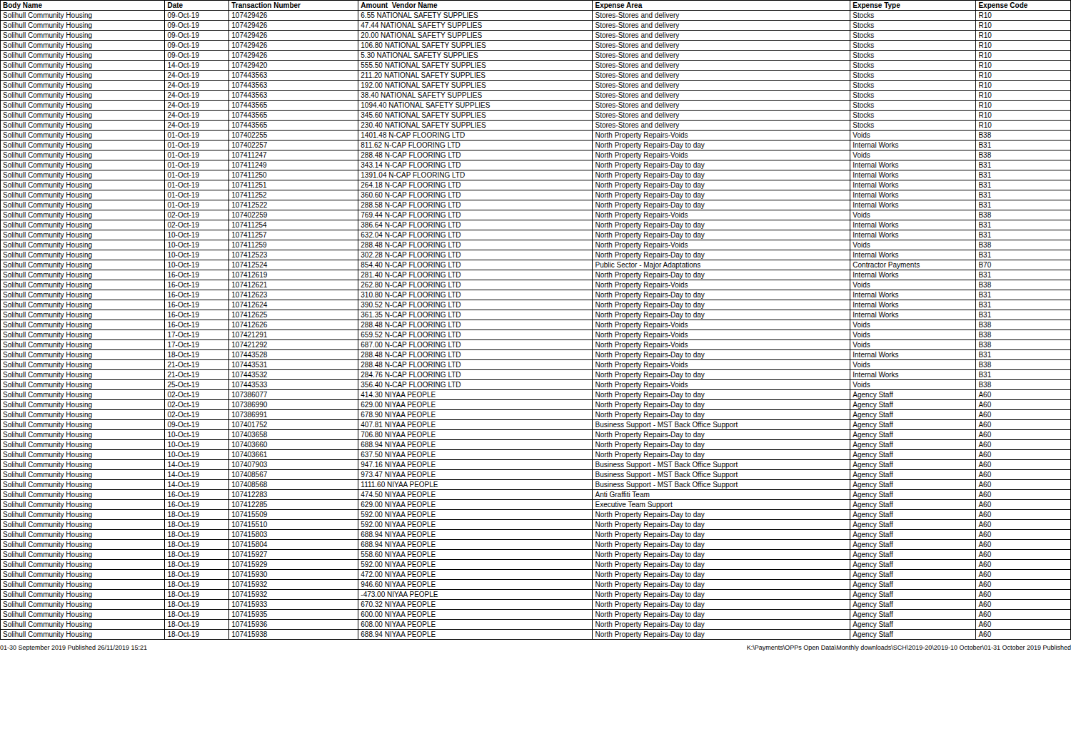| Body Name | Date | Transaction Number | Amount Vendor Name | Expense Area | Expense Type | Expense Code |
| --- | --- | --- | --- | --- | --- | --- |
| Solihull Community Housing | 09-Oct-19 | 107429426 | 6.55 NATIONAL SAFETY SUPPLIES | Stores-Stores and delivery | Stocks | R10 |
| Solihull Community Housing | 09-Oct-19 | 107429426 | 47.44 NATIONAL SAFETY SUPPLIES | Stores-Stores and delivery | Stocks | R10 |
| Solihull Community Housing | 09-Oct-19 | 107429426 | 20.00 NATIONAL SAFETY SUPPLIES | Stores-Stores and delivery | Stocks | R10 |
| Solihull Community Housing | 09-Oct-19 | 107429426 | 106.80 NATIONAL SAFETY SUPPLIES | Stores-Stores and delivery | Stocks | R10 |
| Solihull Community Housing | 09-Oct-19 | 107429426 | 5.30 NATIONAL SAFETY SUPPLIES | Stores-Stores and delivery | Stocks | R10 |
| Solihull Community Housing | 14-Oct-19 | 107429420 | 555.50 NATIONAL SAFETY SUPPLIES | Stores-Stores and delivery | Stocks | R10 |
| Solihull Community Housing | 24-Oct-19 | 107443563 | 211.20 NATIONAL SAFETY SUPPLIES | Stores-Stores and delivery | Stocks | R10 |
| Solihull Community Housing | 24-Oct-19 | 107443563 | 192.00 NATIONAL SAFETY SUPPLIES | Stores-Stores and delivery | Stocks | R10 |
| Solihull Community Housing | 24-Oct-19 | 107443563 | 38.40 NATIONAL SAFETY SUPPLIES | Stores-Stores and delivery | Stocks | R10 |
| Solihull Community Housing | 24-Oct-19 | 107443565 | 1094.40 NATIONAL SAFETY SUPPLIES | Stores-Stores and delivery | Stocks | R10 |
| Solihull Community Housing | 24-Oct-19 | 107443565 | 345.60 NATIONAL SAFETY SUPPLIES | Stores-Stores and delivery | Stocks | R10 |
| Solihull Community Housing | 24-Oct-19 | 107443565 | 230.40 NATIONAL SAFETY SUPPLIES | Stores-Stores and delivery | Stocks | R10 |
| Solihull Community Housing | 01-Oct-19 | 107402255 | 1401.48 N-CAP FLOORING LTD | North Property Repairs-Voids | Voids | B38 |
| Solihull Community Housing | 01-Oct-19 | 107402257 | 811.62 N-CAP FLOORING LTD | North Property Repairs-Day to day | Internal Works | B31 |
| Solihull Community Housing | 01-Oct-19 | 107411247 | 288.48 N-CAP FLOORING LTD | North Property Repairs-Voids | Voids | B38 |
| Solihull Community Housing | 01-Oct-19 | 107411249 | 343.14 N-CAP FLOORING LTD | North Property Repairs-Day to day | Internal Works | B31 |
| Solihull Community Housing | 01-Oct-19 | 107411250 | 1391.04 N-CAP FLOORING LTD | North Property Repairs-Day to day | Internal Works | B31 |
| Solihull Community Housing | 01-Oct-19 | 107411251 | 264.18 N-CAP FLOORING LTD | North Property Repairs-Day to day | Internal Works | B31 |
| Solihull Community Housing | 01-Oct-19 | 107411252 | 360.60 N-CAP FLOORING LTD | North Property Repairs-Day to day | Internal Works | B31 |
| Solihull Community Housing | 01-Oct-19 | 107412522 | 288.58 N-CAP FLOORING LTD | North Property Repairs-Day to day | Internal Works | B31 |
| Solihull Community Housing | 02-Oct-19 | 107402259 | 769.44 N-CAP FLOORING LTD | North Property Repairs-Voids | Voids | B38 |
| Solihull Community Housing | 02-Oct-19 | 107411254 | 386.64 N-CAP FLOORING LTD | North Property Repairs-Day to day | Internal Works | B31 |
| Solihull Community Housing | 10-Oct-19 | 107411257 | 632.04 N-CAP FLOORING LTD | North Property Repairs-Day to day | Internal Works | B31 |
| Solihull Community Housing | 10-Oct-19 | 107411259 | 288.48 N-CAP FLOORING LTD | North Property Repairs-Voids | Voids | B38 |
| Solihull Community Housing | 10-Oct-19 | 107412523 | 302.28 N-CAP FLOORING LTD | North Property Repairs-Day to day | Internal Works | B31 |
| Solihull Community Housing | 10-Oct-19 | 107412524 | 854.40 N-CAP FLOORING LTD | Public Sector - Major Adaptations | Contractor Payments | B70 |
| Solihull Community Housing | 16-Oct-19 | 107412619 | 281.40 N-CAP FLOORING LTD | North Property Repairs-Day to day | Internal Works | B31 |
| Solihull Community Housing | 16-Oct-19 | 107412621 | 262.80 N-CAP FLOORING LTD | North Property Repairs-Voids | Voids | B38 |
| Solihull Community Housing | 16-Oct-19 | 107412623 | 310.80 N-CAP FLOORING LTD | North Property Repairs-Day to day | Internal Works | B31 |
| Solihull Community Housing | 16-Oct-19 | 107412624 | 390.52 N-CAP FLOORING LTD | North Property Repairs-Day to day | Internal Works | B31 |
| Solihull Community Housing | 16-Oct-19 | 107412625 | 361.35 N-CAP FLOORING LTD | North Property Repairs-Day to day | Internal Works | B31 |
| Solihull Community Housing | 16-Oct-19 | 107412626 | 288.48 N-CAP FLOORING LTD | North Property Repairs-Voids | Voids | B38 |
| Solihull Community Housing | 17-Oct-19 | 107421291 | 659.52 N-CAP FLOORING LTD | North Property Repairs-Voids | Voids | B38 |
| Solihull Community Housing | 17-Oct-19 | 107421292 | 687.00 N-CAP FLOORING LTD | North Property Repairs-Voids | Voids | B38 |
| Solihull Community Housing | 18-Oct-19 | 107443528 | 288.48 N-CAP FLOORING LTD | North Property Repairs-Day to day | Internal Works | B31 |
| Solihull Community Housing | 21-Oct-19 | 107443531 | 288.48 N-CAP FLOORING LTD | North Property Repairs-Voids | Voids | B38 |
| Solihull Community Housing | 21-Oct-19 | 107443532 | 284.76 N-CAP FLOORING LTD | North Property Repairs-Day to day | Internal Works | B31 |
| Solihull Community Housing | 25-Oct-19 | 107443533 | 356.40 N-CAP FLOORING LTD | North Property Repairs-Voids | Voids | B38 |
| Solihull Community Housing | 02-Oct-19 | 107386077 | 414.30 NIYAA PEOPLE | North Property Repairs-Day to day | Agency Staff | A60 |
| Solihull Community Housing | 02-Oct-19 | 107386990 | 629.00 NIYAA PEOPLE | North Property Repairs-Day to day | Agency Staff | A60 |
| Solihull Community Housing | 02-Oct-19 | 107386991 | 678.90 NIYAA PEOPLE | North Property Repairs-Day to day | Agency Staff | A60 |
| Solihull Community Housing | 09-Oct-19 | 107401752 | 407.81 NIYAA PEOPLE | Business Support - MST Back Office Support | Agency Staff | A60 |
| Solihull Community Housing | 10-Oct-19 | 107403658 | 706.80 NIYAA PEOPLE | North Property Repairs-Day to day | Agency Staff | A60 |
| Solihull Community Housing | 10-Oct-19 | 107403660 | 688.94 NIYAA PEOPLE | North Property Repairs-Day to day | Agency Staff | A60 |
| Solihull Community Housing | 10-Oct-19 | 107403661 | 637.50 NIYAA PEOPLE | North Property Repairs-Day to day | Agency Staff | A60 |
| Solihull Community Housing | 14-Oct-19 | 107407903 | 947.16 NIYAA PEOPLE | Business Support - MST Back Office Support | Agency Staff | A60 |
| Solihull Community Housing | 14-Oct-19 | 107408567 | 973.47 NIYAA PEOPLE | Business Support - MST Back Office Support | Agency Staff | A60 |
| Solihull Community Housing | 14-Oct-19 | 107408568 | 1111.60 NIYAA PEOPLE | Business Support - MST Back Office Support | Agency Staff | A60 |
| Solihull Community Housing | 16-Oct-19 | 107412283 | 474.50 NIYAA PEOPLE | Anti Graffiti Team | Agency Staff | A60 |
| Solihull Community Housing | 16-Oct-19 | 107412285 | 629.00 NIYAA PEOPLE | Executive Team Support | Agency Staff | A60 |
| Solihull Community Housing | 18-Oct-19 | 107415509 | 592.00 NIYAA PEOPLE | North Property Repairs-Day to day | Agency Staff | A60 |
| Solihull Community Housing | 18-Oct-19 | 107415510 | 592.00 NIYAA PEOPLE | North Property Repairs-Day to day | Agency Staff | A60 |
| Solihull Community Housing | 18-Oct-19 | 107415803 | 688.94 NIYAA PEOPLE | North Property Repairs-Day to day | Agency Staff | A60 |
| Solihull Community Housing | 18-Oct-19 | 107415804 | 688.94 NIYAA PEOPLE | North Property Repairs-Day to day | Agency Staff | A60 |
| Solihull Community Housing | 18-Oct-19 | 107415927 | 558.60 NIYAA PEOPLE | North Property Repairs-Day to day | Agency Staff | A60 |
| Solihull Community Housing | 18-Oct-19 | 107415929 | 592.00 NIYAA PEOPLE | North Property Repairs-Day to day | Agency Staff | A60 |
| Solihull Community Housing | 18-Oct-19 | 107415930 | 472.00 NIYAA PEOPLE | North Property Repairs-Day to day | Agency Staff | A60 |
| Solihull Community Housing | 18-Oct-19 | 107415932 | 946.60 NIYAA PEOPLE | North Property Repairs-Day to day | Agency Staff | A60 |
| Solihull Community Housing | 18-Oct-19 | 107415932 | -473.00 NIYAA PEOPLE | North Property Repairs-Day to day | Agency Staff | A60 |
| Solihull Community Housing | 18-Oct-19 | 107415933 | 670.32 NIYAA PEOPLE | North Property Repairs-Day to day | Agency Staff | A60 |
| Solihull Community Housing | 18-Oct-19 | 107415935 | 600.00 NIYAA PEOPLE | North Property Repairs-Day to day | Agency Staff | A60 |
| Solihull Community Housing | 18-Oct-19 | 107415936 | 608.00 NIYAA PEOPLE | North Property Repairs-Day to day | Agency Staff | A60 |
| Solihull Community Housing | 18-Oct-19 | 107415938 | 688.94 NIYAA PEOPLE | North Property Repairs-Day to day | Agency Staff | A60 |
01-30 September 2019 Published 26/11/2019 15:21 K:\Payments\OPPs Open Data\Monthly downloads\SCH\2019-20\2019-10 October\01-31 October 2019 Published